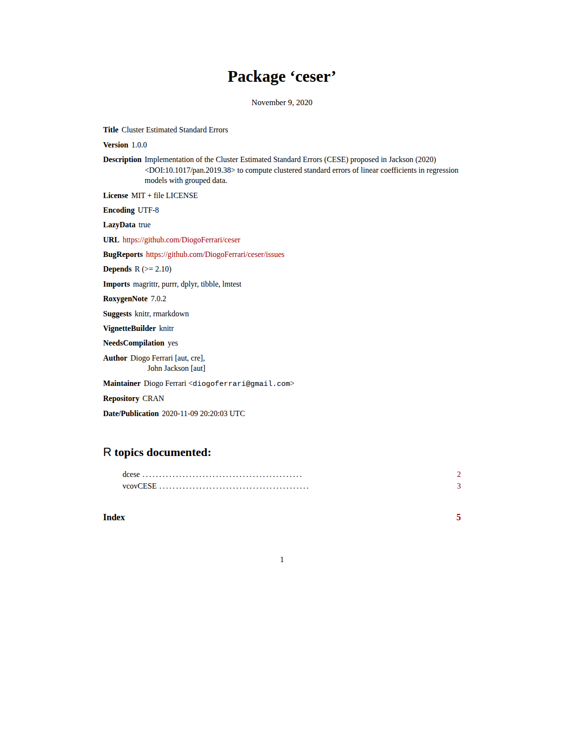Package ‘ceser’
November 9, 2020
Title
Cluster Estimated Standard Errors
Version
1.0.0
Description
Implementation of the Cluster Estimated Standard Errors (CESE) proposed in Jackson (2020) <DOI:10.1017/pan.2019.38> to compute clustered standard errors of linear coefficients in regression models with grouped data.
License
MIT + file LICENSE
Encoding
UTF-8
LazyData
true
URL
https://github.com/DiogoFerrari/ceser
BugReports
https://github.com/DiogoFerrari/ceser/issues
Depends
R (>= 2.10)
Imports
magrittr, purrr, dplyr, tibble, lmtest
RoxygenNote
7.0.2
Suggests
knitr, rmarkdown
VignetteBuilder
knitr
NeedsCompilation
yes
Author
Diogo Ferrari [aut, cre],
John Jackson [aut]
Maintainer
Diogo Ferrari <diogoferrari@gmail.com>
Repository
CRAN
Date/Publication
2020-11-09 20:20:03 UTC
R topics documented:
dcese................................................ 2
vcovCESE............................................. 3
Index 5
1